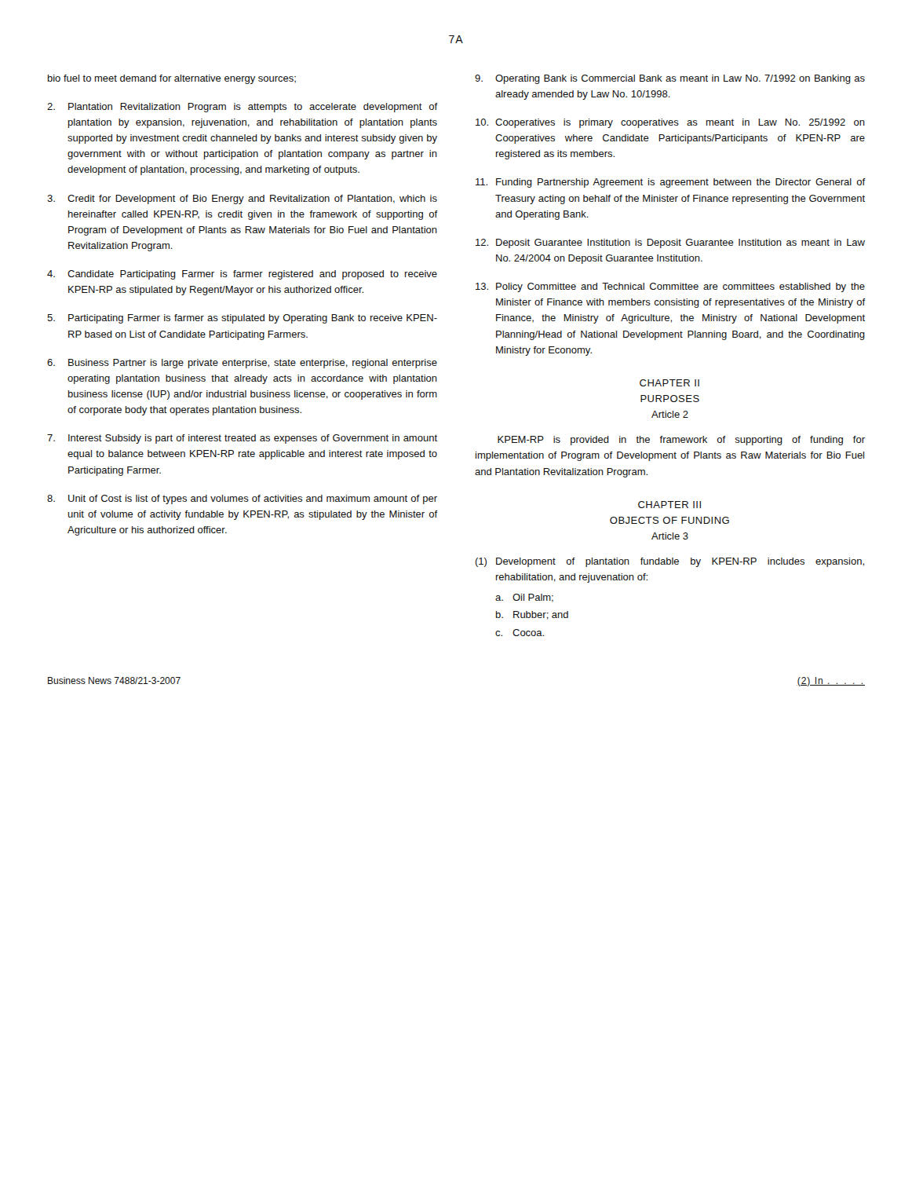7A
bio fuel to meet demand for alternative energy sources;
2. Plantation Revitalization Program is attempts to accelerate development of plantation by expansion, rejuvenation, and rehabilitation of plantation plants supported by investment credit channeled by banks and interest subsidy given by government with or without participation of plantation company as partner in development of plantation, processing, and marketing of outputs.
3. Credit for Development of Bio Energy and Revitalization of Plantation, which is hereinafter called KPEN-RP, is credit given in the framework of supporting of Program of Development of Plants as Raw Materials for Bio Fuel and Plantation Revitalization Program.
4. Candidate Participating Farmer is farmer registered and proposed to receive KPEN-RP as stipulated by Regent/Mayor or his authorized officer.
5. Participating Farmer is farmer as stipulated by Operating Bank to receive KPEN-RP based on List of Candidate Participating Farmers.
6. Business Partner is large private enterprise, state enterprise, regional enterprise operating plantation business that already acts in accordance with plantation business license (IUP) and/or industrial business license, or cooperatives in form of corporate body that operates plantation business.
7. Interest Subsidy is part of interest treated as expenses of Government in amount equal to balance between KPEN-RP rate applicable and interest rate imposed to Participating Farmer.
8. Unit of Cost is list of types and volumes of activities and maximum amount of per unit of volume of activity fundable by KPEN-RP, as stipulated by the Minister of Agriculture or his authorized officer.
9. Operating Bank is Commercial Bank as meant in Law No. 7/1992 on Banking as already amended by Law No. 10/1998.
10. Cooperatives is primary cooperatives as meant in Law No. 25/1992 on Cooperatives where Candidate Participants/Participants of KPEN-RP are registered as its members.
11. Funding Partnership Agreement is agreement between the Director General of Treasury acting on behalf of the Minister of Finance representing the Government and Operating Bank.
12. Deposit Guarantee Institution is Deposit Guarantee Institution as meant in Law No. 24/2004 on Deposit Guarantee Institution.
13. Policy Committee and Technical Committee are committees established by the Minister of Finance with members consisting of representatives of the Ministry of Finance, the Ministry of Agriculture, the Ministry of National Development Planning/Head of National Development Planning Board, and the Coordinating Ministry for Economy.
CHAPTER II
PURPOSES
Article 2
KPEM-RP is provided in the framework of supporting of funding for implementation of Program of Development of Plants as Raw Materials for Bio Fuel and Plantation Revitalization Program.
CHAPTER III
OBJECTS OF FUNDING
Article 3
(1) Development of plantation fundable by KPEN-RP includes expansion, rehabilitation, and rejuvenation of:
a. Oil Palm;
b. Rubber; and
c. Cocoa.
Business News 7488/21-3-2007
(2) In . . . . .